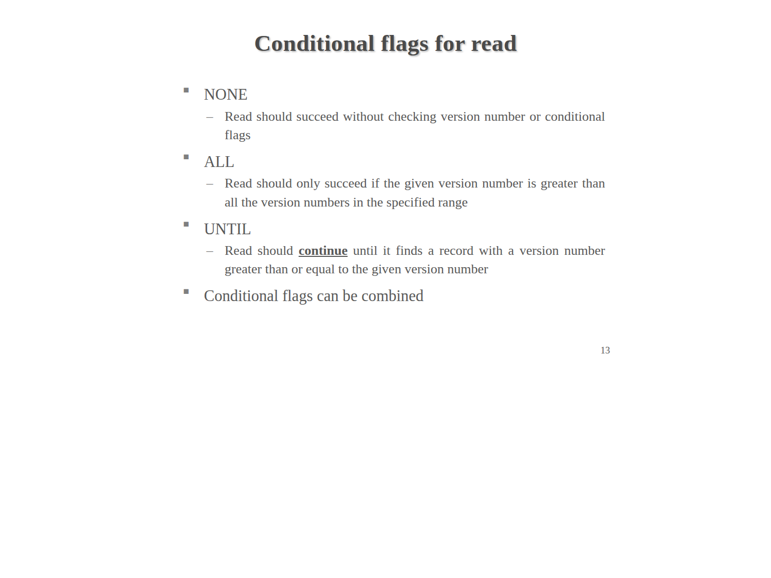Conditional flags for read
■NONE
–Read should succeed without checking version number or conditional flags
■ALL
–Read should only succeed if the given version number is greater than all the version numbers in the specified range
■UNTIL
–Read should continue until it finds a record with a version number greater than or equal to the given version number
■Conditional flags can be combined
13